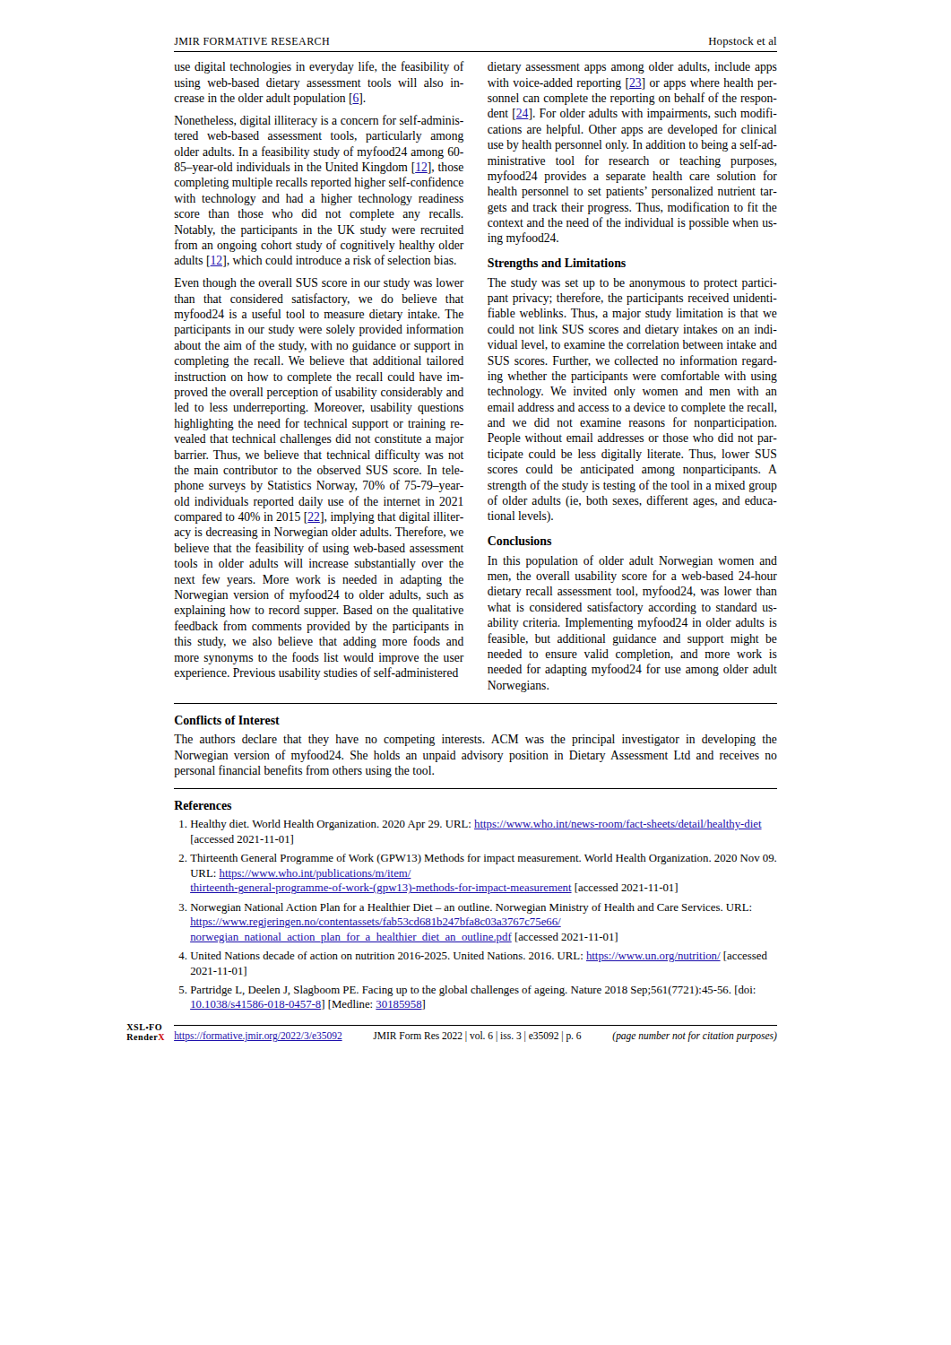JMIR FORMATIVE RESEARCH
Hopstock et al
use digital technologies in everyday life, the feasibility of using web-based dietary assessment tools will also increase in the older adult population [6].
Nonetheless, digital illiteracy is a concern for self-administered web-based assessment tools, particularly among older adults. In a feasibility study of myfood24 among 60-85–year-old individuals in the United Kingdom [12], those completing multiple recalls reported higher self-confidence with technology and had a higher technology readiness score than those who did not complete any recalls. Notably, the participants in the UK study were recruited from an ongoing cohort study of cognitively healthy older adults [12], which could introduce a risk of selection bias.
Even though the overall SUS score in our study was lower than that considered satisfactory, we do believe that myfood24 is a useful tool to measure dietary intake. The participants in our study were solely provided information about the aim of the study, with no guidance or support in completing the recall. We believe that additional tailored instruction on how to complete the recall could have improved the overall perception of usability considerably and led to less underreporting. Moreover, usability questions highlighting the need for technical support or training revealed that technical challenges did not constitute a major barrier. Thus, we believe that technical difficulty was not the main contributor to the observed SUS score. In telephone surveys by Statistics Norway, 70% of 75-79–year-old individuals reported daily use of the internet in 2021 compared to 40% in 2015 [22], implying that digital illiteracy is decreasing in Norwegian older adults. Therefore, we believe that the feasibility of using web-based assessment tools in older adults will increase substantially over the next few years. More work is needed in adapting the Norwegian version of myfood24 to older adults, such as explaining how to record supper. Based on the qualitative feedback from comments provided by the participants in this study, we also believe that adding more foods and more synonyms to the foods list would improve the user experience. Previous usability studies of self-administered
dietary assessment apps among older adults, include apps with voice-added reporting [23] or apps where health personnel can complete the reporting on behalf of the respondent [24]. For older adults with impairments, such modifications are helpful. Other apps are developed for clinical use by health personnel only. In addition to being a self-administrative tool for research or teaching purposes, myfood24 provides a separate health care solution for health personnel to set patients’ personalized nutrient targets and track their progress. Thus, modification to fit the context and the need of the individual is possible when using myfood24.
Strengths and Limitations
The study was set up to be anonymous to protect participant privacy; therefore, the participants received unidentifiable weblinks. Thus, a major study limitation is that we could not link SUS scores and dietary intakes on an individual level, to examine the correlation between intake and SUS scores. Further, we collected no information regarding whether the participants were comfortable with using technology. We invited only women and men with an email address and access to a device to complete the recall, and we did not examine reasons for nonparticipation. People without email addresses or those who did not participate could be less digitally literate. Thus, lower SUS scores could be anticipated among nonparticipants. A strength of the study is testing of the tool in a mixed group of older adults (ie, both sexes, different ages, and educational levels).
Conclusions
In this population of older adult Norwegian women and men, the overall usability score for a web-based 24-hour dietary recall assessment tool, myfood24, was lower than what is considered satisfactory according to standard usability criteria. Implementing myfood24 in older adults is feasible, but additional guidance and support might be needed to ensure valid completion, and more work is needed for adapting myfood24 for use among older adult Norwegians.
Conflicts of Interest
The authors declare that they have no competing interests. ACM was the principal investigator in developing the Norwegian version of myfood24. She holds an unpaid advisory position in Dietary Assessment Ltd and receives no personal financial benefits from others using the tool.
References
Healthy diet. World Health Organization. 2020 Apr 29. URL: https://www.who.int/news-room/fact-sheets/detail/healthy-diet [accessed 2021-11-01]
Thirteenth General Programme of Work (GPW13) Methods for impact measurement. World Health Organization. 2020 Nov 09. URL: https://www.who.int/publications/m/item/
thirteenth-general-programme-of-work-(gpw13)-methods-for-impact-measurement [accessed 2021-11-01]
Norwegian National Action Plan for a Healthier Diet – an outline. Norwegian Ministry of Health and Care Services. URL: https://www.regjeringen.no/contentassets/fab53cd681b247bfa8c03a3767c75e66/
norwegian_national_action_plan_for_a_healthier_diet_an_outline.pdf [accessed 2021-11-01]
United Nations decade of action on nutrition 2016-2025. United Nations. 2016. URL: https://www.un.org/nutrition/ [accessed 2021-11-01]
Partridge L, Deelen J, Slagboom PE. Facing up to the global challenges of ageing. Nature 2018 Sep;561(7721):45-56. [doi: 10.1038/s41586-018-0457-8] [Medline: 30185958]
https://formative.jmir.org/2022/3/e35092
JMIR Form Res 2022 | vol. 6 | iss. 3 | e35092 | p. 6
(page number not for citation purposes)
XSL•FO
RenderX